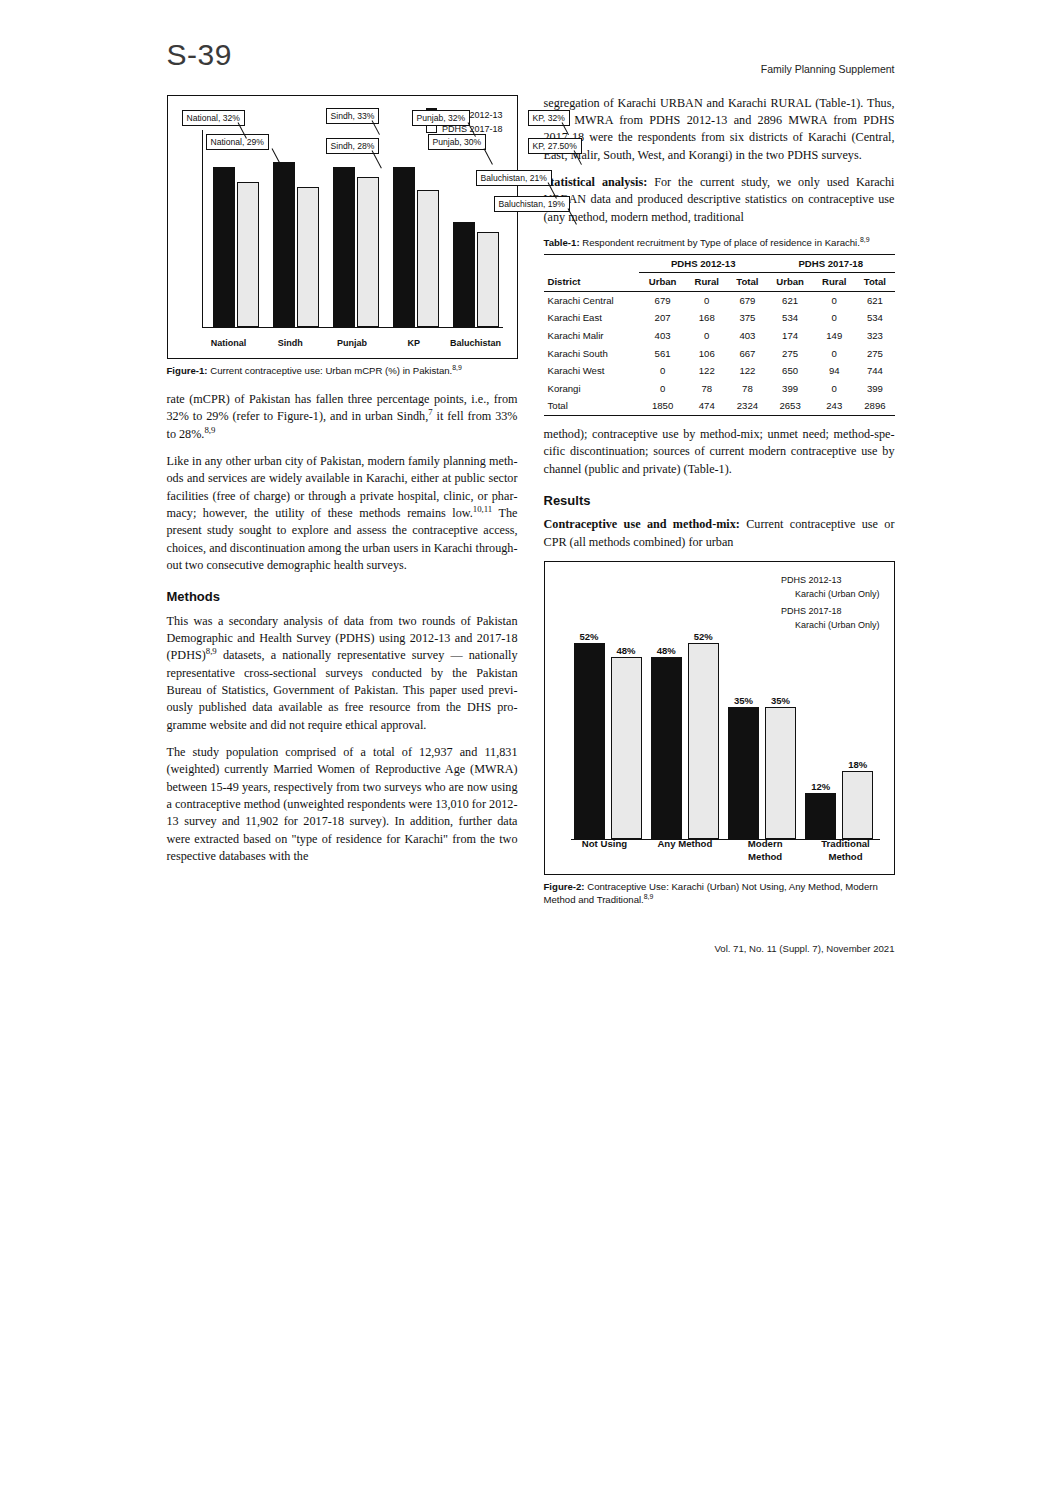S-39
Family Planning Supplement
PDHS 2012-13
PDHS 2017-18
National, 32%
National, 29%
Sindh, 33%
Sindh, 28%
Punjab, 32%
Punjab, 30%
KP, 32%
KP, 27.50%
Baluchistan, 21%
Baluchistan, 19%
National Sindh Punjab KP Baluchistan
Figure-1: Current contraceptive use: Urban mCPR (%) in Pakistan.8,9
rate (mCPR) of Pakistan has fallen three percentage points, i.e., from 32% to 29% (refer to Figure-1), and in urban Sindh,7 it fell from 33% to 28%.8,9
Like in any other urban city of Pakistan, modern family planning methods and services are widely available in Karachi, either at public sector facilities (free of charge) or through a private hospital, clinic, or pharmacy; however, the utility of these methods remains low.10,11 The present study sought to explore and assess the contraceptive access, choices, and discontinuation among the urban users in Karachi throughout two consecutive demographic health surveys.
Methods
This was a secondary analysis of data from two rounds of Pakistan Demographic and Health Survey (PDHS) using 2012-13 and 2017-18 (PDHS)8,9 datasets, a nationally representative survey — nationally representative cross-sectional surveys conducted by the Pakistan Bureau of Statistics, Government of Pakistan. This paper used previously published data available as free resource from the DHS programme website and did not require ethical approval.
The study population comprised of a total of 12,937 and 11,831 (weighted) currently Married Women of Reproductive Age (MWRA) between 15-49 years, respectively from two surveys who are now using a contraceptive method (unweighted respondents were 13,010 for 2012-13 survey and 11,902 for 2017-18 survey). In addition, further data were extracted based on "type of residence for Karachi" from the two respective databases with the
segregation of Karachi URBAN and Karachi RURAL (Table-1). Thus, 2324 MWRA from PDHS 2012-13 and 2896 MWRA from PDHS 2017-18 were the respondents from six districts of Karachi (Central, East, Malir, South, West, and Korangi) in the two PDHS surveys.
Statistical analysis: For the current study, we only used Karachi URBAN data and produced descriptive statistics on contraceptive use (any method, modern method, traditional
Table-1: Respondent recruitment by Type of place of residence in Karachi. 8,9
| District | PDHS 2012-13 | PDHS 2017-18 |
| --- | --- | --- |
| Urban | Rural | Total | Urban | Rural | Total |
| Karachi Central | 679 | 0 | 679 | 621 | 0 | 621 |
| Karachi East | 207 | 168 | 375 | 534 | 0 | 534 |
| Karachi Malir | 403 | 0 | 403 | 174 | 149 | 323 |
| Karachi South | 561 | 106 | 667 | 275 | 0 | 275 |
| Karachi West | 0 | 122 | 122 | 650 | 94 | 744 |
| Korangi | 0 | 78 | 78 | 399 | 0 | 399 |
| Total | 1850 | 474 | 2324 | 2653 | 243 | 2896 |
method); contraceptive use by method-mix; unmet need; method-specific discontinuation; sources of current modern contraceptive use by channel (public and private) (Table-1).
Results
Contraceptive use and method-mix: Current contraceptive use or CPR (all methods combined) for urban
PDHS 2012-13
Karachi (Urban Only)
PDHS 2017-18
Karachi (Urban Only)
52%
48%
48%
52%
35%
35%
12%
18%
Not Using Any Method Modern Method Traditional Method
Figure-2: Contraceptive Use: Karachi (Urban) Not Using, Any Method, Modern Method and Traditional.8,9
Vol. 71, No. 11 (Suppl. 7), November 2021